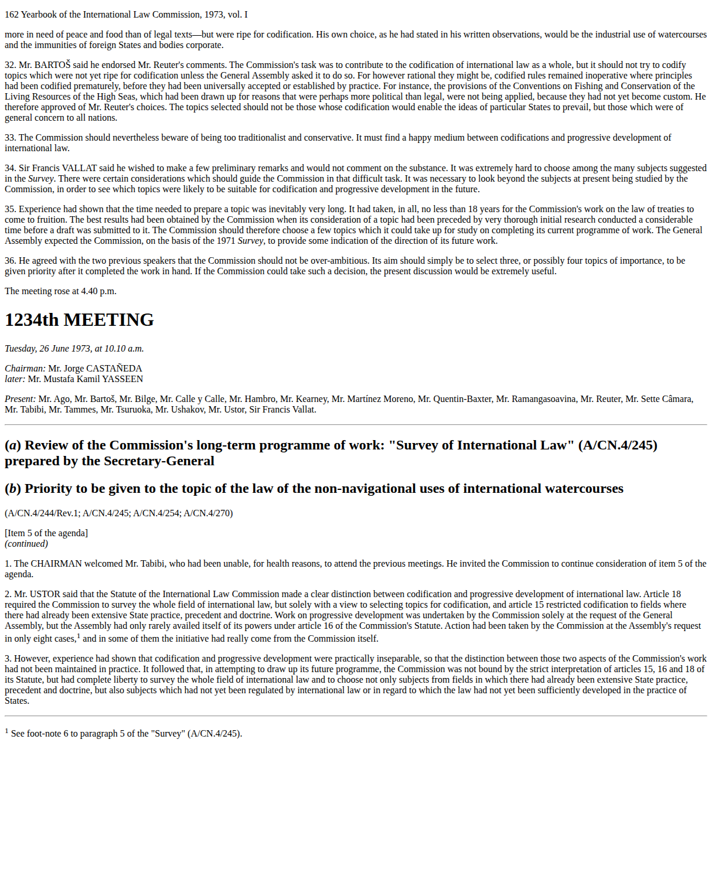162 Yearbook of the International Law Commission, 1973, vol. I
more in need of peace and food than of legal texts—but were ripe for codification. His own choice, as he had stated in his written observations, would be the industrial use of watercourses and the immunities of foreign States and bodies corporate.
32. Mr. BARTOŠ said he endorsed Mr. Reuter's comments. The Commission's task was to contribute to the codification of international law as a whole, but it should not try to codify topics which were not yet ripe for codification unless the General Assembly asked it to do so. For however rational they might be, codified rules remained inoperative where principles had been codified prematurely, before they had been universally accepted or established by practice. For instance, the provisions of the Conventions on Fishing and Conservation of the Living Resources of the High Seas, which had been drawn up for reasons that were perhaps more political than legal, were not being applied, because they had not yet become custom. He therefore approved of Mr. Reuter's choices. The topics selected should not be those whose codification would enable the ideas of particular States to prevail, but those which were of general concern to all nations.
33. The Commission should nevertheless beware of being too traditionalist and conservative. It must find a happy medium between codifications and progressive development of international law.
34. Sir Francis VALLAT said he wished to make a few preliminary remarks and would not comment on the substance. It was extremely hard to choose among the many subjects suggested in the Survey. There were certain considerations which should guide the Commission in that difficult task. It was necessary to look beyond the subjects at present being studied by the Commission, in order to see which topics were likely to be suitable for codification and progressive development in the future.
35. Experience had shown that the time needed to prepare a topic was inevitably very long. It had taken, in all, no less than 18 years for the Commission's work on the law of treaties to come to fruition. The best results had been obtained by the Commission when its consideration of a topic had been preceded by very thorough initial research conducted a considerable time before a draft was submitted to it. The Commission should therefore choose a few topics which it could take up for study on completing its current programme of work. The General Assembly expected the Commission, on the basis of the 1971 Survey, to provide some indication of the direction of its future work.
36. He agreed with the two previous speakers that the Commission should not be over-ambitious. Its aim should simply be to select three, or possibly four topics of importance, to be given priority after it completed the work in hand. If the Commission could take such a decision, the present discussion would be extremely useful.
The meeting rose at 4.40 p.m.
1234th MEETING
Tuesday, 26 June 1973, at 10.10 a.m.
Chairman: Mr. Jorge CASTAÑEDA
later: Mr. Mustafa Kamil YASSEEN
Present: Mr. Ago, Mr. Bartoš, Mr. Bilge, Mr. Calle y Calle, Mr. Hambro, Mr. Kearney, Mr. Martínez Moreno, Mr. Quentin-Baxter, Mr. Ramangasoavina, Mr. Reuter, Mr. Sette Câmara, Mr. Tabibi, Mr. Tammes, Mr. Tsuruoka, Mr. Ushakov, Mr. Ustor, Sir Francis Vallat.
(a) Review of the Commission's long-term programme of work: "Survey of International Law" (A/CN.4/245) prepared by the Secretary-General
(b) Priority to be given to the topic of the law of the non-navigational uses of international watercourses
(A/CN.4/244/Rev.1; A/CN.4/245; A/CN.4/254; A/CN.4/270)
[Item 5 of the agenda]
(continued)
1. The CHAIRMAN welcomed Mr. Tabibi, who had been unable, for health reasons, to attend the previous meetings. He invited the Commission to continue consideration of item 5 of the agenda.
2. Mr. USTOR said that the Statute of the International Law Commission made a clear distinction between codification and progressive development of international law. Article 18 required the Commission to survey the whole field of international law, but solely with a view to selecting topics for codification, and article 15 restricted codification to fields where there had already been extensive State practice, precedent and doctrine. Work on progressive development was undertaken by the Commission solely at the request of the General Assembly, but the Assembly had only rarely availed itself of its powers under article 16 of the Commission's Statute. Action had been taken by the Commission at the Assembly's request in only eight cases,1 and in some of them the initiative had really come from the Commission itself.
3. However, experience had shown that codification and progressive development were practically inseparable, so that the distinction between those two aspects of the Commission's work had not been maintained in practice. It followed that, in attempting to draw up its future programme, the Commission was not bound by the strict interpretation of articles 15, 16 and 18 of its Statute, but had complete liberty to survey the whole field of international law and to choose not only subjects from fields in which there had already been extensive State practice, precedent and doctrine, but also subjects which had not yet been regulated by international law or in regard to which the law had not yet been sufficiently developed in the practice of States.
1 See foot-note 6 to paragraph 5 of the "Survey" (A/CN.4/245).